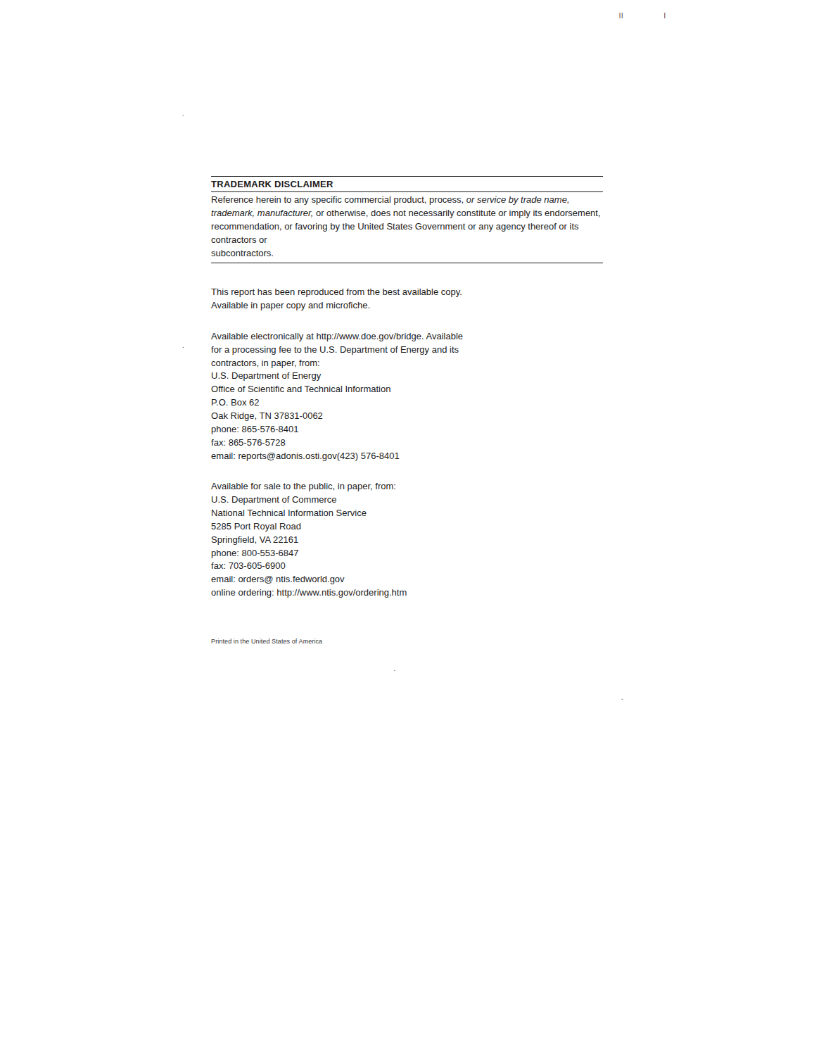II I . . . .
TRADEMARK DISCLAIMER
Reference herein to any specific commercial product, process, or service by trade name, trademark, manufacturer, or otherwise, does not necessarily constitute or imply its endorsement, recommendation, or favoring by the United States Government or any agency thereof or its contractors or subcontractors.
This report has been reproduced from the best available copy.
Available in paper copy and microfiche.
Available electronically at http://www.doe.gov/bridge. Available
for a processing fee to the U.S. Department of Energy and its
contractors, in paper, from:
U.S. Department of Energy
Office of Scientific and Technical Information
P.O. Box 62
Oak Ridge, TN 37831-0062
phone: 865-576-8401
fax: 865-576-5728
email: reports@adonis.osti.gov(423) 576-8401
Available for sale to the public, in paper, from:
U.S. Department of Commerce
National Technical Information Service
5285 Port Royal Road
Springfield, VA 22161
phone: 800-553-6847
fax: 703-605-6900
email: orders@ ntis.fedworld.gov
online ordering: http://www.ntis.gov/ordering.htm
Printed in the United States of America